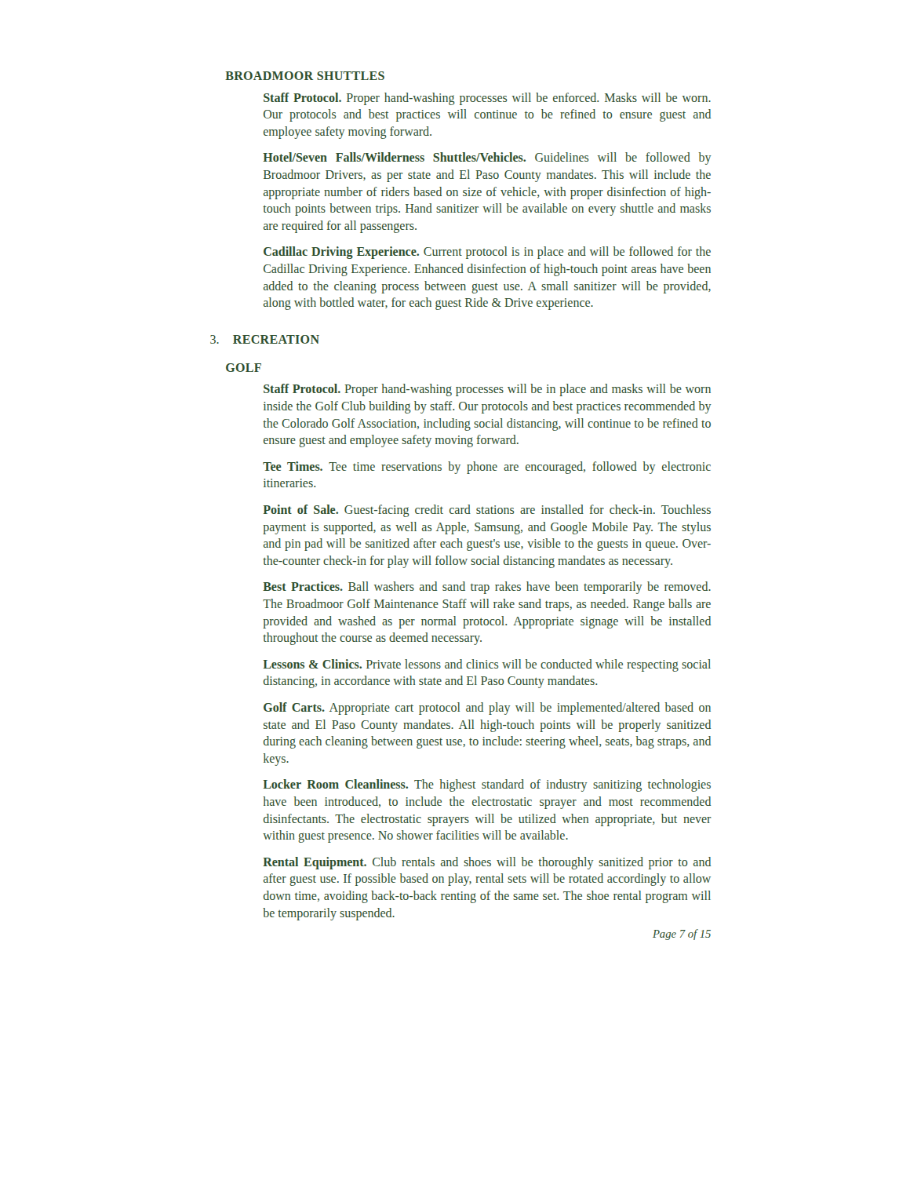Broadmoor Shuttles
Staff Protocol. Proper hand-washing processes will be enforced. Masks will be worn. Our protocols and best practices will continue to be refined to ensure guest and employee safety moving forward.
Hotel/Seven Falls/Wilderness Shuttles/Vehicles. Guidelines will be followed by Broadmoor Drivers, as per state and El Paso County mandates. This will include the appropriate number of riders based on size of vehicle, with proper disinfection of high-touch points between trips. Hand sanitizer will be available on every shuttle and masks are required for all passengers.
Cadillac Driving Experience. Current protocol is in place and will be followed for the Cadillac Driving Experience. Enhanced disinfection of high-touch point areas have been added to the cleaning process between guest use. A small sanitizer will be provided, along with bottled water, for each guest Ride & Drive experience.
3. Recreation
Golf
Staff Protocol. Proper hand-washing processes will be in place and masks will be worn inside the Golf Club building by staff. Our protocols and best practices recommended by the Colorado Golf Association, including social distancing, will continue to be refined to ensure guest and employee safety moving forward.
Tee Times. Tee time reservations by phone are encouraged, followed by electronic itineraries.
Point of Sale. Guest-facing credit card stations are installed for check-in. Touchless payment is supported, as well as Apple, Samsung, and Google Mobile Pay. The stylus and pin pad will be sanitized after each guest's use, visible to the guests in queue. Over-the-counter check-in for play will follow social distancing mandates as necessary.
Best Practices. Ball washers and sand trap rakes have been temporarily be removed. The Broadmoor Golf Maintenance Staff will rake sand traps, as needed. Range balls are provided and washed as per normal protocol. Appropriate signage will be installed throughout the course as deemed necessary.
Lessons & Clinics. Private lessons and clinics will be conducted while respecting social distancing, in accordance with state and El Paso County mandates.
Golf Carts. Appropriate cart protocol and play will be implemented/altered based on state and El Paso County mandates. All high-touch points will be properly sanitized during each cleaning between guest use, to include: steering wheel, seats, bag straps, and keys.
Locker Room Cleanliness. The highest standard of industry sanitizing technologies have been introduced, to include the electrostatic sprayer and most recommended disinfectants. The electrostatic sprayers will be utilized when appropriate, but never within guest presence. No shower facilities will be available.
Rental Equipment. Club rentals and shoes will be thoroughly sanitized prior to and after guest use. If possible based on play, rental sets will be rotated accordingly to allow down time, avoiding back-to-back renting of the same set. The shoe rental program will be temporarily suspended.
Page 7 of 15